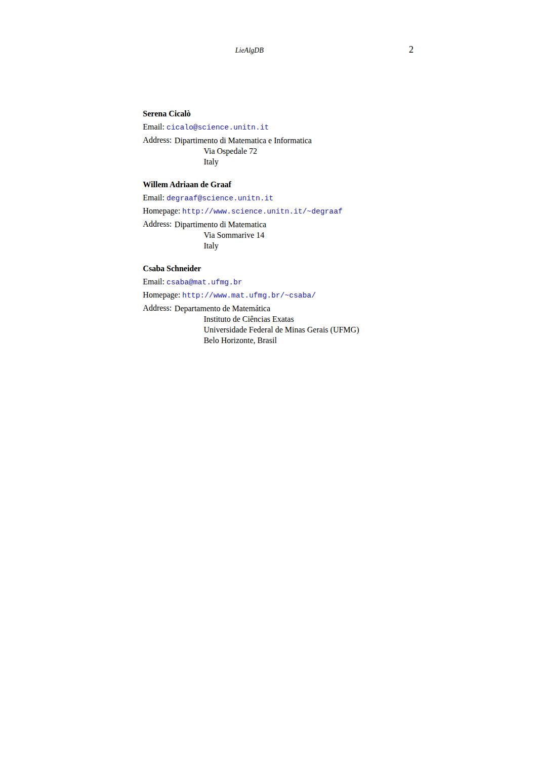LieAlgDB 2
Serena Cicalò
Email: cicalo@science.unitn.it
Address:
Dipartimento di Matematica e Informatica
Via Ospedale 72
Italy
Willem Adriaan de Graaf
Email: degraaf@science.unitn.it
Homepage: http://www.science.unitn.it/~degraaf
Address:
Dipartimento di Matematica
Via Sommarive 14
Italy
Csaba Schneider
Email: csaba@mat.ufmg.br
Homepage: http://www.mat.ufmg.br/~csaba/
Address:
Departamento de Matemática
Instituto de Ciências Exatas
Universidade Federal de Minas Gerais (UFMG)
Belo Horizonte, Brasil